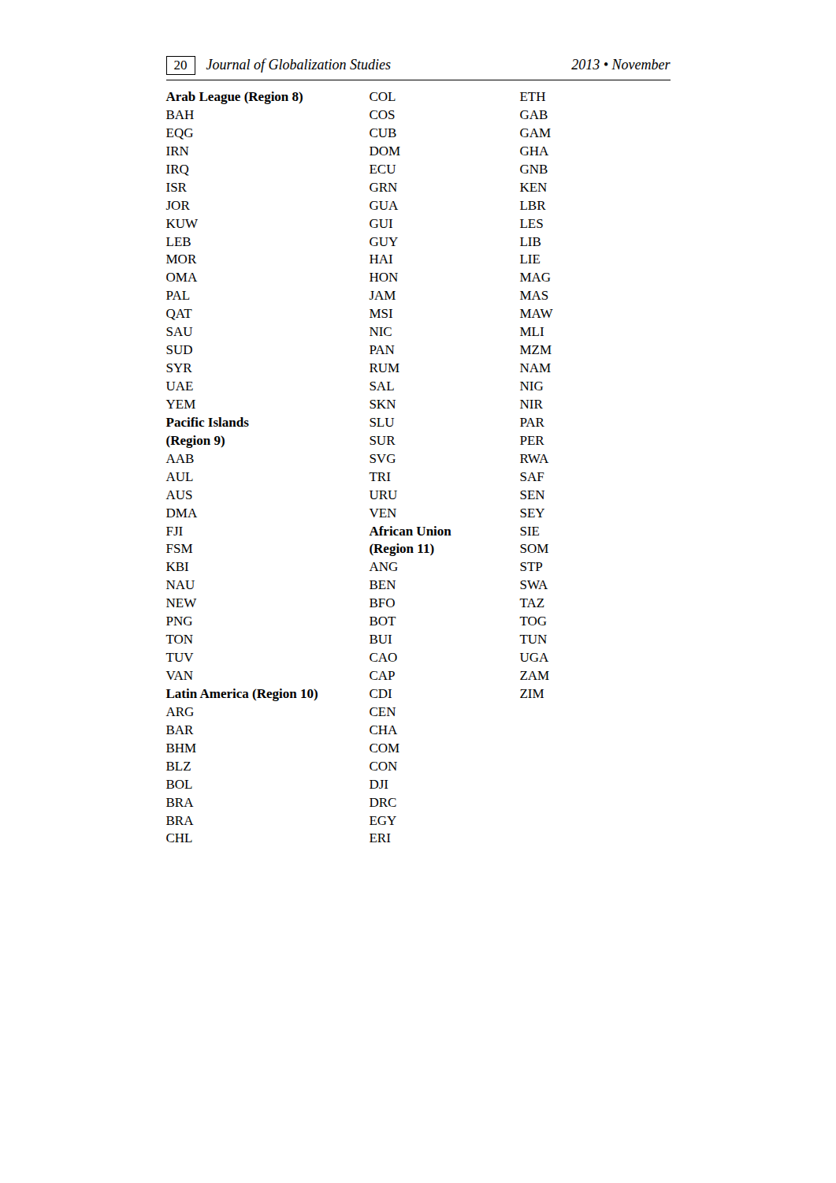20 Journal of Globalization Studies
2013 • November
Arab League (Region 8)
BAH
EQG
IRN
IRQ
ISR
JOR
KUW
LEB
MOR
OMA
PAL
QAT
SAU
SUD
SYR
UAE
YEM
Pacific Islands
(Region 9)
AAB
AUL
AUS
DMA
FJI
FSM
KBI
NAU
NEW
PNG
TON
TUV
VAN
Latin America (Region 10)
ARG
BAR
BHM
BLZ
BOL
BRA
BRA
CHL
COL
COS
CUB
DOM
ECU
GRN
GUA
GUI
GUY
HAI
HON
JAM
MSI
NIC
PAN
RUM
SAL
SKN
SLU
SUR
SVG
TRI
URU
VEN
African Union
(Region 11)
ANG
BEN
BFO
BOT
BUI
CAO
CAP
CDI
CEN
CHA
COM
CON
DJI
DRC
EGY
ERI
ETH
GAB
GAM
GHA
GNB
KEN
LBR
LES
LIB
LIE
MAG
MAS
MAW
MLI
MZM
NAM
NIG
NIR
PAR
PER
RWA
SAF
SEN
SEY
SIE
SOM
STP
SWA
TAZ
TOG
TUN
UGA
ZAM
ZIM